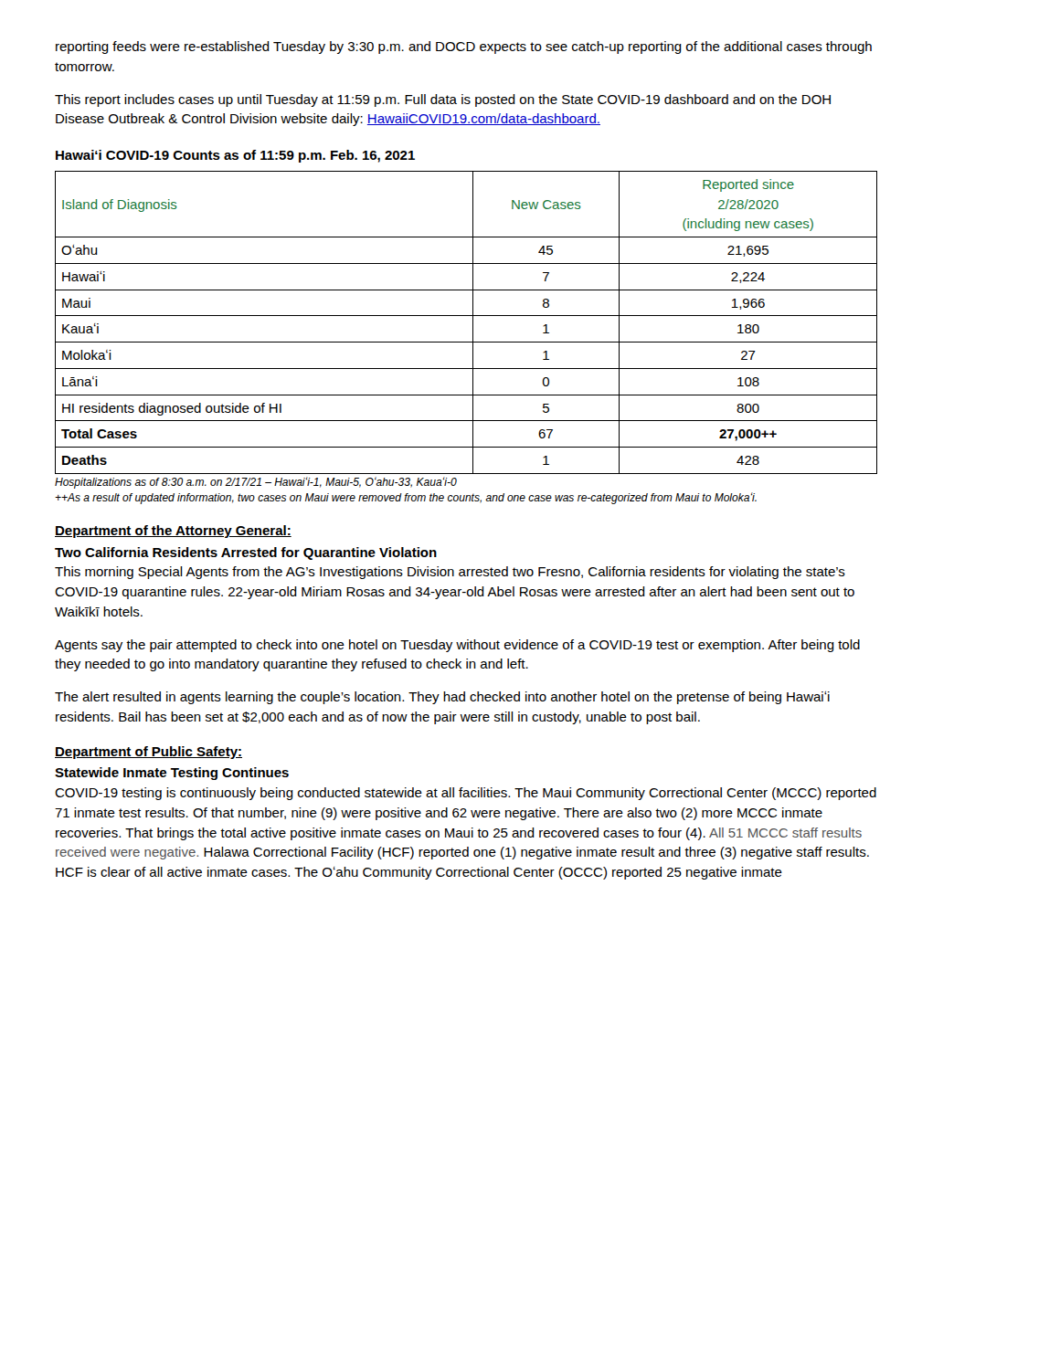reporting feeds were re-established Tuesday by 3:30 p.m. and DOCD expects to see catch-up reporting of the additional cases through tomorrow.
This report includes cases up until Tuesday at 11:59 p.m. Full data is posted on the State COVID-19 dashboard and on the DOH Disease Outbreak & Control Division website daily: HawaiiCOVID19.com/data-dashboard.
Hawaiʻi COVID-19 Counts as of 11:59 p.m. Feb. 16, 2021
| Island of Diagnosis | New Cases | Reported since 2/28/2020 (including new cases) |
| --- | --- | --- |
| Oʻahu | 45 | 21,695 |
| Hawaiʻi | 7 | 2,224 |
| Maui | 8 | 1,966 |
| Kauaʻi | 1 | 180 |
| Molokaʻi | 1 | 27 |
| Lānaʻi | 0 | 108 |
| HI residents diagnosed outside of HI | 5 | 800 |
| Total Cases | 67 | 27,000++ |
| Deaths | 1 | 428 |
Hospitalizations as of 8:30 a.m. on 2/17/21 – Hawaiʻi-1, Maui-5, Oʻahu-33, Kauaʻi-0
++As a result of updated information, two cases on Maui were removed from the counts, and one case was re-categorized from Maui to Molokaʻi.
Department of the Attorney General:
Two California Residents Arrested for Quarantine Violation
This morning Special Agents from the AG’s Investigations Division arrested two Fresno, California residents for violating the state’s COVID-19 quarantine rules. 22-year-old Miriam Rosas and 34-year-old Abel Rosas were arrested after an alert had been sent out to Waikīkī hotels.
Agents say the pair attempted to check into one hotel on Tuesday without evidence of a COVID-19 test or exemption. After being told they needed to go into mandatory quarantine they refused to check in and left.
The alert resulted in agents learning the couple’s location. They had checked into another hotel on the pretense of being Hawaiʻi residents. Bail has been set at $2,000 each and as of now the pair were still in custody, unable to post bail.
Department of Public Safety:
Statewide Inmate Testing Continues
COVID-19 testing is continuously being conducted statewide at all facilities. The Maui Community Correctional Center (MCCC) reported 71 inmate test results. Of that number, nine (9) were positive and 62 were negative. There are also two (2) more MCCC inmate recoveries. That brings the total active positive inmate cases on Maui to 25 and recovered cases to four (4). All 51 MCCC staff results received were negative. Halawa Correctional Facility (HCF) reported one (1) negative inmate result and three (3) negative staff results. HCF is clear of all active inmate cases. The Oʻahu Community Correctional Center (OCCC) reported 25 negative inmate